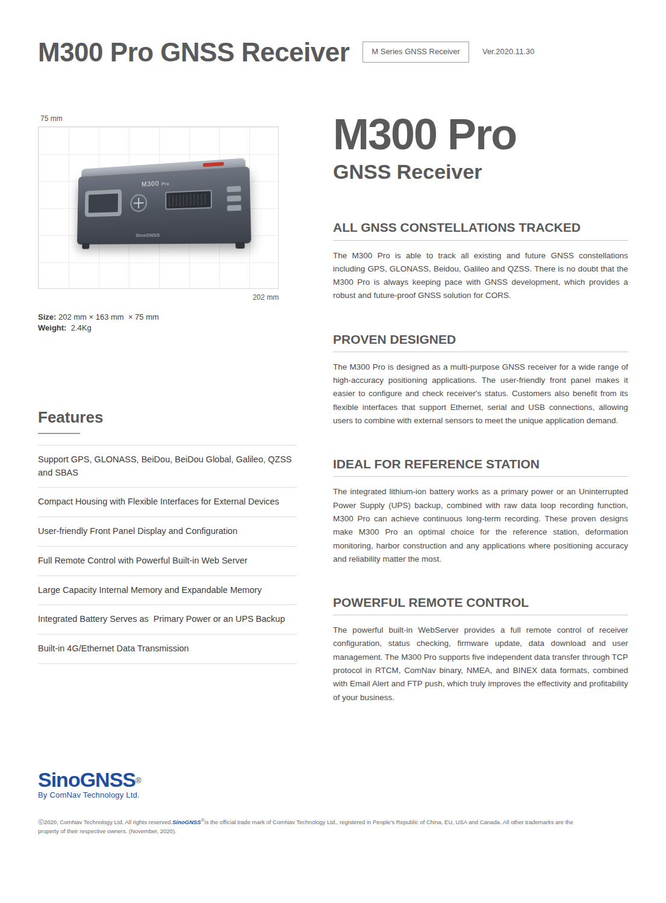M300 Pro GNSS Receiver
M Series GNSS Receiver
Ver.2020.11.30
75 mm
M300 Pro
SinoGNSS
202 mm
Size: 202 mm × 163 mm × 75 mm
Weight: 2.4Kg
Features
Support GPS, GLONASS, BeiDou, BeiDou Global, Galileo, QZSS and SBAS
Compact Housing with Flexible Interfaces for External Devices
User-friendly Front Panel Display and Configuration
Full Remote Control with Powerful Built-in Web Server
Large Capacity Internal Memory and Expandable Memory
Integrated Battery Serves as Primary Power or an UPS Backup
Built-in 4G/Ethernet Data Transmission
M300 Pro
GNSS Receiver
ALL GNSS CONSTELLATIONS TRACKED
The M300 Pro is able to track all existing and future GNSS constellations including GPS, GLONASS, Beidou, Galileo and QZSS. There is no doubt that the M300 Pro is always keeping pace with GNSS development, which provides a robust and future-proof GNSS solution for CORS.
PROVEN DESIGNED
The M300 Pro is designed as a multi-purpose GNSS receiver for a wide range of high-accuracy positioning applications. The user-friendly front panel makes it easier to configure and check receiver's status. Customers also benefit from its flexible interfaces that support Ethernet, serial and USB connections, allowing users to combine with external sensors to meet the unique application demand.
IDEAL FOR REFERENCE STATION
The integrated lithium-ion battery works as a primary power or an Uninterrupted Power Supply (UPS) backup, combined with raw data loop recording function, M300 Pro can achieve continuous long-term recording. These proven designs make M300 Pro an optimal choice for the reference station, deformation monitoring, harbor construction and any applications where positioning accuracy and reliability matter the most.
POWERFUL REMOTE CONTROL
The powerful built-in WebServer provides a full remote control of receiver configuration, status checking, firmware update, data download and user management. The M300 Pro supports five independent data transfer through TCP protocol in RTCM, ComNav binary, NMEA, and BINEX data formats, combined with Email Alert and FTP push, which truly improves the effectivity and profitability of your business.
Sino GNSS® By ComNav Technology Ltd.
ⓒ2020, ComNav Technology Ltd. All rights reserved.SinoGNSS®is the official trade mark of ComNav Technology Ltd., registered in People's Republic of China, EU, USA and Canada. All other trademarks are the property of their respective owners. (November, 2020).